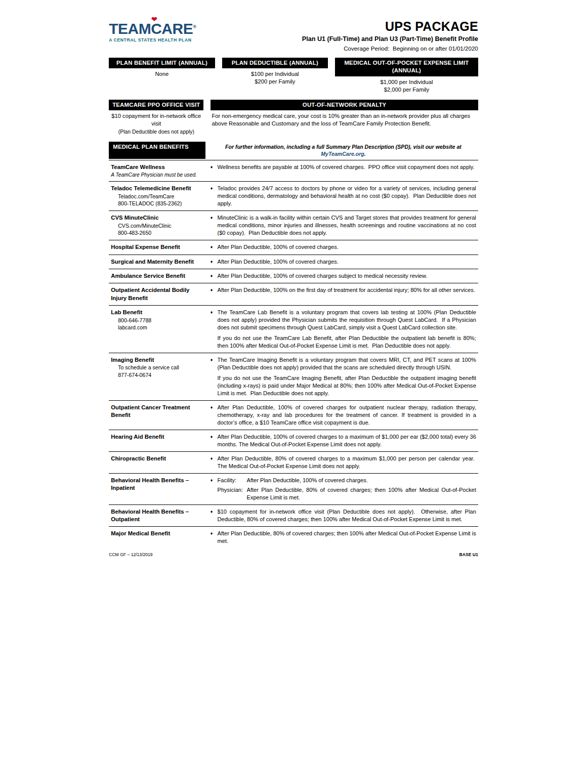TEAMCARE❤®
A Central States Health Plan
UPS PACKAGE
Plan U1 (Full-Time) and Plan U3 (Part-Time) Benefit Profile
Coverage Period: Beginning on or after 01/01/2020
PLAN BENEFIT LIMIT (ANNUAL)
None
PLAN DEDUCTIBLE (ANNUAL)
$100 per Individual
$200 per Family
MEDICAL OUT-OF-POCKET EXPENSE LIMIT (ANNUAL)
$1,000 per Individual
$2,000 per Family
TEAMCARE PPO OFFICE VISIT
$10 copayment for in-network office visit
(Plan Deductible does not apply)
OUT-OF-NETWORK PENALTY
For non-emergency medical care, your cost is 10% greater than an in-network provider plus all charges above Reasonable and Customary and the loss of TeamCare Family Protection Benefit.
MEDICAL PLAN BENEFITS
For further information, including a full Summary Plan Description (SPD), visit our website at MyTeamCare.org.
| TeamCare Wellness A TeamCare Physician must be used. | ♦ | Wellness benefits are payable at 100% of covered charges. PPO office visit copayment does not apply. |
| Teladoc Telemedicine Benefit Teladoc.com/TeamCare 800-TELADOC (835-2362) | ♦ | Teladoc provides 24/7 access to doctors by phone or video for a variety of services, including general medical conditions, dermatology and behavioral health at no cost ($0 copay). Plan Deductible does not apply. |
| CVS MinuteClinic CVS.com/MinuteClinic 800-483-2650 | ♦ | MinuteClinic is a walk-in facility within certain CVS and Target stores that provides treatment for general medical conditions, minor injuries and illnesses, health screenings and routine vaccinations at no cost ($0 copay). Plan Deductible does not apply. |
| Hospital Expense Benefit | ♦ | After Plan Deductible, 100% of covered charges. |
| Surgical and Maternity Benefit | ♦ | After Plan Deductible, 100% of covered charges. |
| Ambulance Service Benefit | ♦ | After Plan Deductible, 100% of covered charges subject to medical necessity review. |
| Outpatient Accidental Bodily Injury Benefit | ♦ | After Plan Deductible, 100% on the first day of treatment for accidental injury; 80% for all other services. |
| Lab Benefit 800-646-7788 labcard.com | ♦ | The TeamCare Lab Benefit is a voluntary program that covers lab testing at 100% (Plan Deductible does not apply) provided the Physician submits the requisition through Quest LabCard. If a Physician does not submit specimens through Quest LabCard, simply visit a Quest LabCard collection site. If you do not use the TeamCare Lab Benefit, after Plan Deductible the outpatient lab benefit is 80%; then 100% after Medical Out-of-Pocket Expense Limit is met. Plan Deductible does not apply. |
| Imaging Benefit To schedule a service call 877-674-0674 | ♦ | The TeamCare Imaging Benefit is a voluntary program that covers MRI, CT, and PET scans at 100% (Plan Deductible does not apply) provided that the scans are scheduled directly through USIN. If you do not use the TeamCare Imaging Benefit, after Plan Deductible the outpatient imaging benefit (including x-rays) is paid under Major Medical at 80%; then 100% after Medical Out-of-Pocket Expense Limit is met. Plan Deductible does not apply. |
| Outpatient Cancer Treatment Benefit | ♦ | After Plan Deductible, 100% of covered charges for outpatient nuclear therapy, radiation therapy, chemotherapy, x-ray and lab procedures for the treatment of cancer. If treatment is provided in a doctor’s office, a $10 TeamCare office visit copayment is due. |
| Hearing Aid Benefit | ♦ | After Plan Deductible, 100% of covered charges to a maximum of $1,000 per ear ($2,000 total) every 36 months. The Medical Out-of-Pocket Expense Limit does not apply. |
| Chiropractic Benefit | ♦ | After Plan Deductible, 80% of covered charges to a maximum $1,000 per person per calendar year. The Medical Out-of-Pocket Expense Limit does not apply. |
| Behavioral Health Benefits – Inpatient | ♦ | Facility: After Plan Deductible, 100% of covered charges. Physician: After Plan Deductible, 80% of covered charges; then 100% after Medical Out-of-Pocket Expense Limit is met. |
| Behavioral Health Benefits – Outpatient | ♦ | $10 copayment for in-network office visit (Plan Deductible does not apply). Otherwise, after Plan Deductible, 80% of covered charges; then 100% after Medical Out-of-Pocket Expense Limit is met. |
| Major Medical Benefit | ♦ | After Plan Deductible, 80% of covered charges; then 100% after Medical Out-of-Pocket Expense Limit is met. |
CCM GF – 12/13/2019
BASE U1